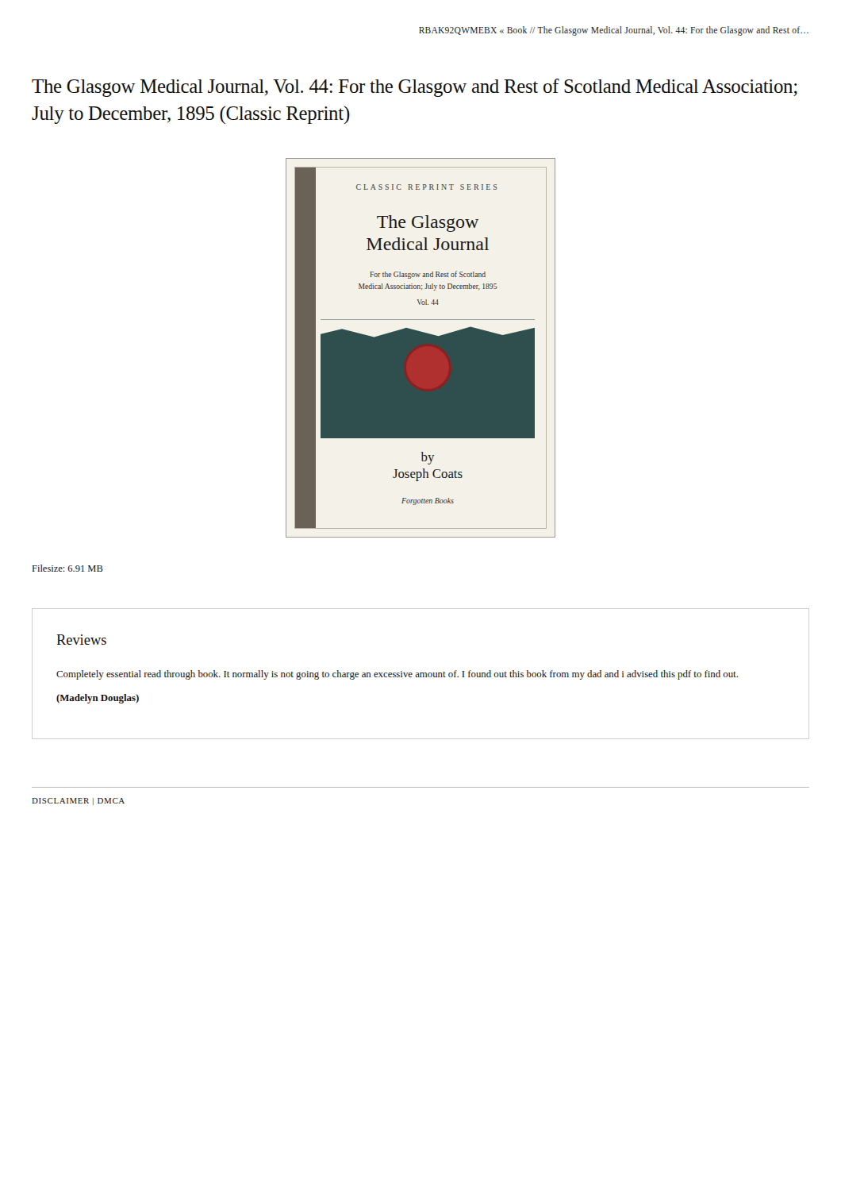RBAK92QWMEBX « Book // The Glasgow Medical Journal, Vol. 44: For the Glasgow and Rest of…
The Glasgow Medical Journal, Vol. 44: For the Glasgow and Rest of Scotland Medical Association; July to December, 1895 (Classic Reprint)
Classic Reprint Series
The Glasgow
Medical Journal
For the Glasgow and Rest of Scotland
Medical Association; July to December, 1895
Vol. 44
by
Joseph Coats
Forgotten Books
Filesize: 6.91 MB
Reviews
Completely essential read through book. It normally is not going to charge an excessive amount of. I found out this book from my dad and i advised this pdf to find out.
(Madelyn Douglas)
DISCLAIMER | DMCA